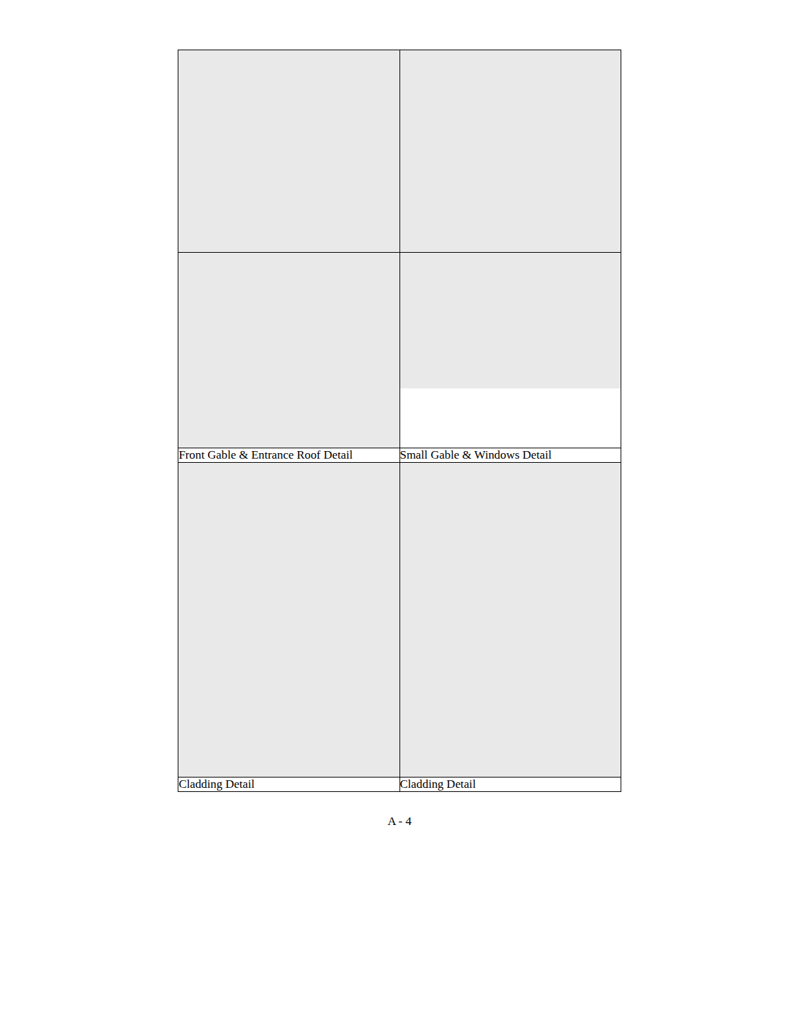| Front Gable & Entrance Roof Detail | Small Gable & Windows Detail |
| Cladding Detail | Cladding Detail |
A - 4